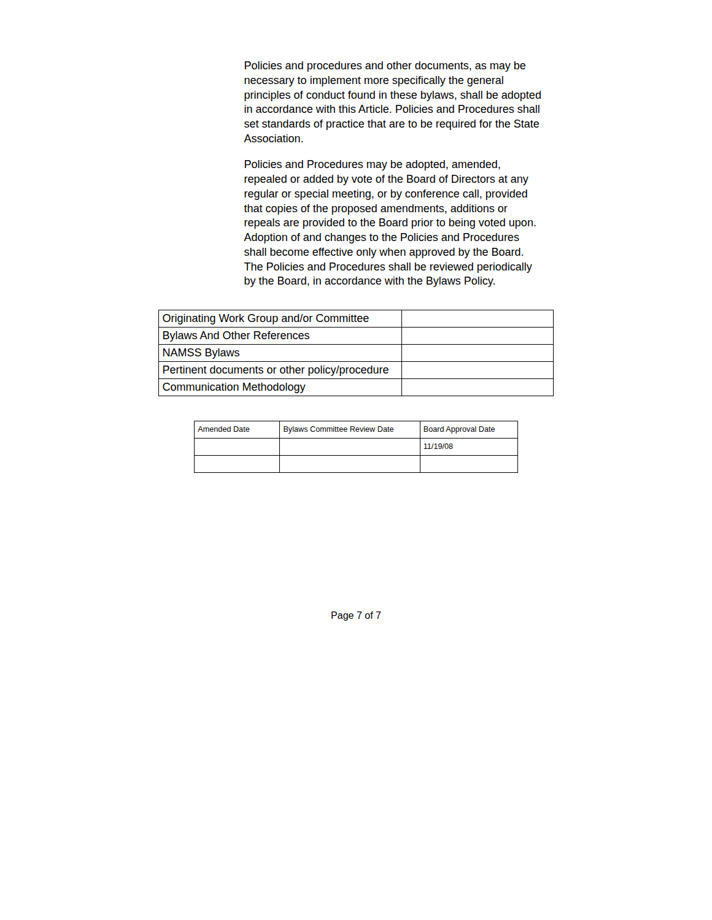Policies and procedures and other documents, as may be necessary to implement more specifically the general principles of conduct found in these bylaws, shall be adopted in accordance with this Article. Policies and Procedures shall set standards of practice that are to be required for the State Association.
Policies and Procedures may be adopted, amended, repealed or added by vote of the Board of Directors at any regular or special meeting, or by conference call, provided that copies of the proposed amendments, additions or repeals are provided to the Board prior to being voted upon. Adoption of and changes to the Policies and Procedures shall become effective only when approved by the Board. The Policies and Procedures shall be reviewed periodically by the Board, in accordance with the Bylaws Policy.
| Originating Work Group and/or Committee | |
| Bylaws And Other References | |
| NAMSS Bylaws | |
| Pertinent documents or other policy/procedure | |
| Communication Methodology | |
| Amended Date | Bylaws Committee Review Date | Board Approval Date |
| | | 11/19/08 |
Page 7 of 7